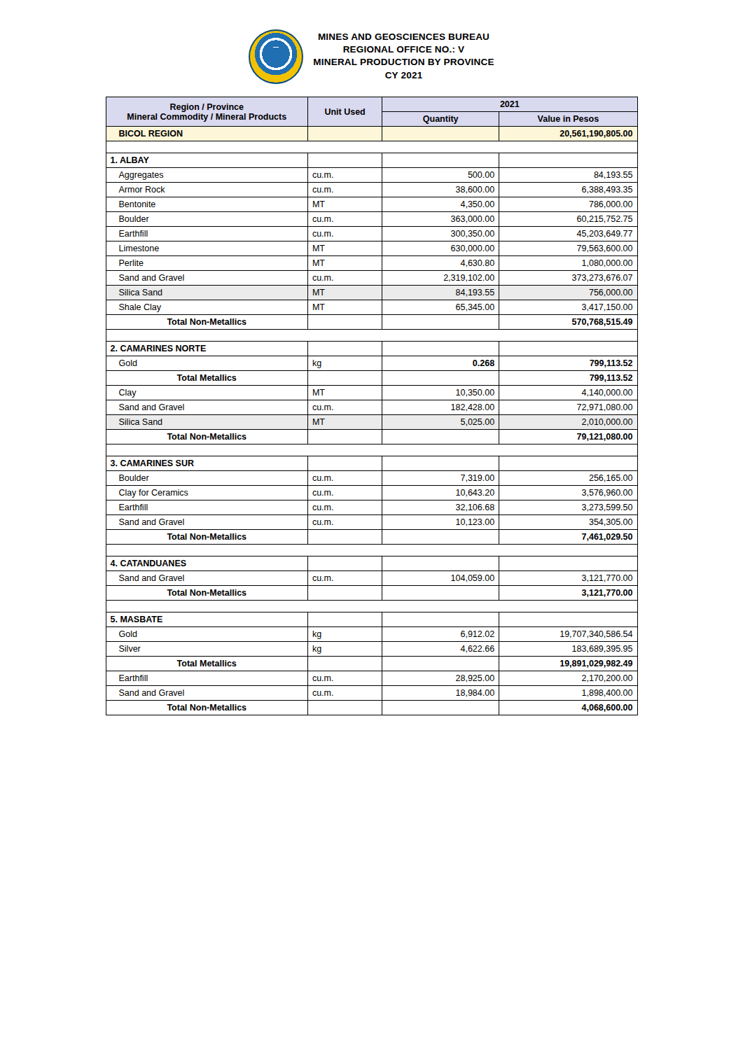MINES AND GEOSCIENCES BUREAU
REGIONAL OFFICE NO.: V
MINERAL PRODUCTION BY PROVINCE
CY 2021
| Region / Province Mineral Commodity / Mineral Products | Unit Used | 2021 |
| --- | --- | --- |
| Quantity | Value in Pesos |
| BICOL REGION | | | 20,561,190,805.00 |
| 1. ALBAY | | | |
| Aggregates | cu.m. | 500.00 | 84,193.55 |
| Armor Rock | cu.m. | 38,600.00 | 6,388,493.35 |
| Bentonite | MT | 4,350.00 | 786,000.00 |
| Boulder | cu.m. | 363,000.00 | 60,215,752.75 |
| Earthfill | cu.m. | 300,350.00 | 45,203,649.77 |
| Limestone | MT | 630,000.00 | 79,563,600.00 |
| Perlite | MT | 4,630.80 | 1,080,000.00 |
| Sand and Gravel | cu.m. | 2,319,102.00 | 373,273,676.07 |
| Silica Sand | MT | 84,193.55 | 756,000.00 |
| Shale Clay | MT | 65,345.00 | 3,417,150.00 |
| Total Non-Metallics | | | 570,768,515.49 |
| 2. CAMARINES NORTE | | | |
| Gold | kg | 0.268 | 799,113.52 |
| Total Metallics | | | 799,113.52 |
| Clay | MT | 10,350.00 | 4,140,000.00 |
| Sand and Gravel | cu.m. | 182,428.00 | 72,971,080.00 |
| Silica Sand | MT | 5,025.00 | 2,010,000.00 |
| Total Non-Metallics | | | 79,121,080.00 |
| 3. CAMARINES SUR | | | |
| Boulder | cu.m. | 7,319.00 | 256,165.00 |
| Clay for Ceramics | cu.m. | 10,643.20 | 3,576,960.00 |
| Earthfill | cu.m. | 32,106.68 | 3,273,599.50 |
| Sand and Gravel | cu.m. | 10,123.00 | 354,305.00 |
| Total Non-Metallics | | | 7,461,029.50 |
| 4. CATANDUANES | | | |
| Sand and Gravel | cu.m. | 104,059.00 | 3,121,770.00 |
| Total Non-Metallics | | | 3,121,770.00 |
| 5. MASBATE | | | |
| Gold | kg | 6,912.02 | 19,707,340,586.54 |
| Silver | kg | 4,622.66 | 183,689,395.95 |
| Total Metallics | | | 19,891,029,982.49 |
| Earthfill | cu.m. | 28,925.00 | 2,170,200.00 |
| Sand and Gravel | cu.m. | 18,984.00 | 1,898,400.00 |
| Total Non-Metallics | | | 4,068,600.00 |